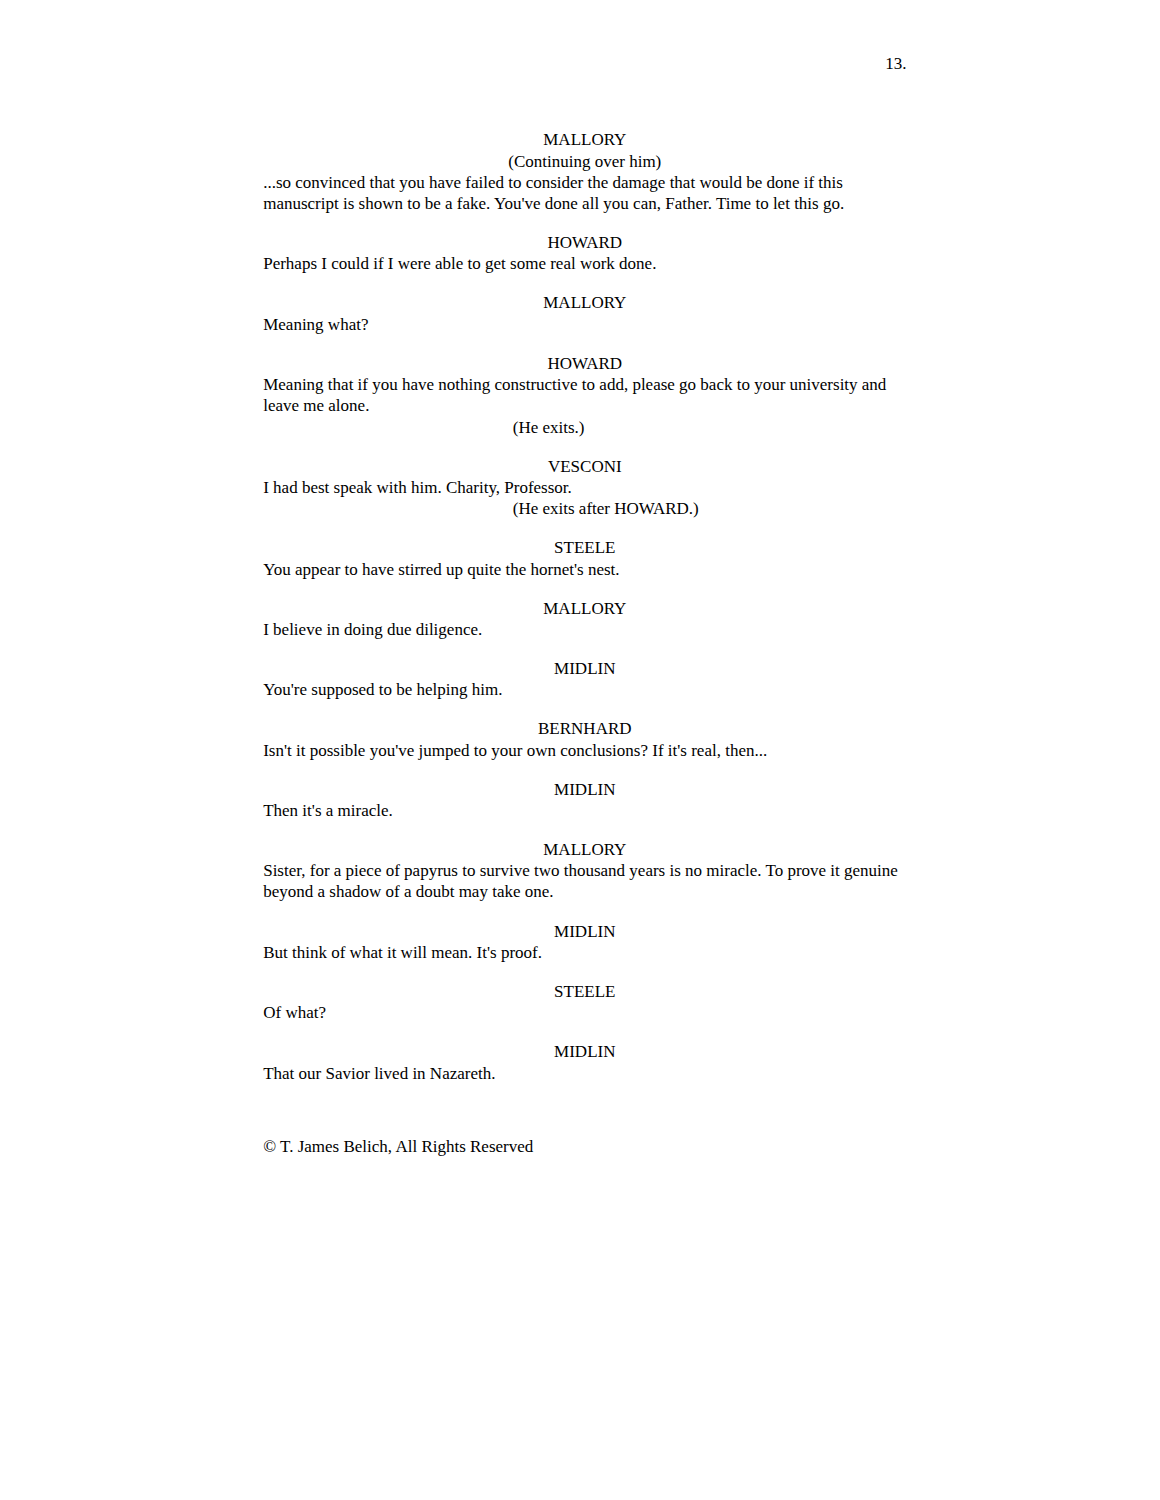13.
MALLORY
(Continuing over him)
...so convinced that you have failed to consider the damage that would be done if this manuscript is shown to be a fake. You've done all you can, Father. Time to let this go.
HOWARD
Perhaps I could if I were able to get some real work done.
MALLORY
Meaning what?
HOWARD
Meaning that if you have nothing constructive to add, please go back to your university and leave me alone.
(He exits.)
VESCONI
I had best speak with him. Charity, Professor.
(He exits after HOWARD.)
STEELE
You appear to have stirred up quite the hornet's nest.
MALLORY
I believe in doing due diligence.
MIDLIN
You're supposed to be helping him.
BERNHARD
Isn't it possible you've jumped to your own conclusions? If it's real, then...
MIDLIN
Then it's a miracle.
MALLORY
Sister, for a piece of papyrus to survive two thousand years is no miracle. To prove it genuine beyond a shadow of a doubt may take one.
MIDLIN
But think of what it will mean. It's proof.
STEELE
Of what?
MIDLIN
That our Savior lived in Nazareth.
© T. James Belich, All Rights Reserved